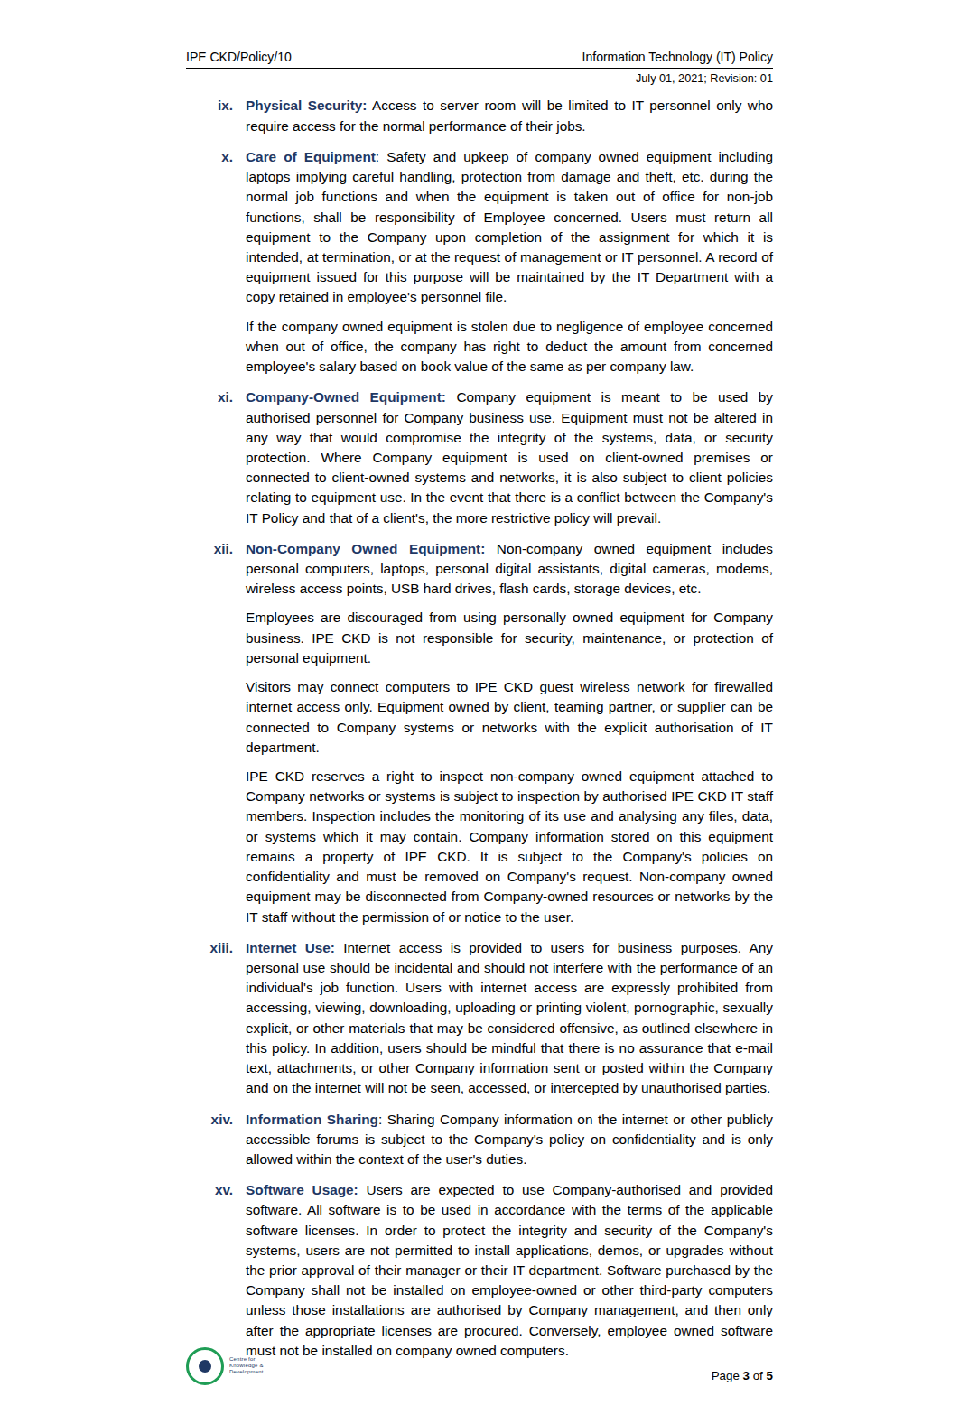IPE CKD/Policy/10 Information Technology (IT) Policy
July 01, 2021; Revision: 01
ix.
Physical Security: Access to server room will be limited to IT personnel only who require access for the normal performance of their jobs.
x.
Care of Equipment: Safety and upkeep of company owned equipment including laptops implying careful handling, protection from damage and theft, etc. during the normal job functions and when the equipment is taken out of office for non-job functions, shall be responsibility of Employee concerned. Users must return all equipment to the Company upon completion of the assignment for which it is intended, at termination, or at the request of management or IT personnel. A record of equipment issued for this purpose will be maintained by the IT Department with a copy retained in employee's personnel file.
If the company owned equipment is stolen due to negligence of employee concerned when out of office, the company has right to deduct the amount from concerned employee's salary based on book value of the same as per company law.
xi.
Company-Owned Equipment: Company equipment is meant to be used by authorised personnel for Company business use. Equipment must not be altered in any way that would compromise the integrity of the systems, data, or security protection. Where Company equipment is used on client-owned premises or connected to client-owned systems and networks, it is also subject to client policies relating to equipment use. In the event that there is a conflict between the Company's IT Policy and that of a client's, the more restrictive policy will prevail.
xii.
Non-Company Owned Equipment: Non-company owned equipment includes personal computers, laptops, personal digital assistants, digital cameras, modems, wireless access points, USB hard drives, flash cards, storage devices, etc.
Employees are discouraged from using personally owned equipment for Company business. IPE CKD is not responsible for security, maintenance, or protection of personal equipment.
Visitors may connect computers to IPE CKD guest wireless network for firewalled internet access only. Equipment owned by client, teaming partner, or supplier can be connected to Company systems or networks with the explicit authorisation of IT department.
IPE CKD reserves a right to inspect non-company owned equipment attached to Company networks or systems is subject to inspection by authorised IPE CKD IT staff members. Inspection includes the monitoring of its use and analysing any files, data, or systems which it may contain. Company information stored on this equipment remains a property of IPE CKD. It is subject to the Company's policies on confidentiality and must be removed on Company's request. Non-company owned equipment may be disconnected from Company-owned resources or networks by the IT staff without the permission of or notice to the user.
xiii.
Internet Use: Internet access is provided to users for business purposes. Any personal use should be incidental and should not interfere with the performance of an individual's job function. Users with internet access are expressly prohibited from accessing, viewing, downloading, uploading or printing violent, pornographic, sexually explicit, or other materials that may be considered offensive, as outlined elsewhere in this policy. In addition, users should be mindful that there is no assurance that e-mail text, attachments, or other Company information sent or posted within the Company and on the internet will not be seen, accessed, or intercepted by unauthorised parties.
xiv.
Information Sharing: Sharing Company information on the internet or other publicly accessible forums is subject to the Company's policy on confidentiality and is only allowed within the context of the user's duties.
xv.
Software Usage: Users are expected to use Company-authorised and provided software. All software is to be used in accordance with the terms of the applicable software licenses. In order to protect the integrity and security of the Company's systems, users are not permitted to install applications, demos, or upgrades without the prior approval of their manager or their IT department. Software purchased by the Company shall not be installed on employee-owned or other third-party computers unless those installations are authorised by Company management, and then only after the appropriate licenses are procured. Conversely, employee owned software must not be installed on company owned computers.
Centre for
Knowledge &
Development
Page 3 of 5